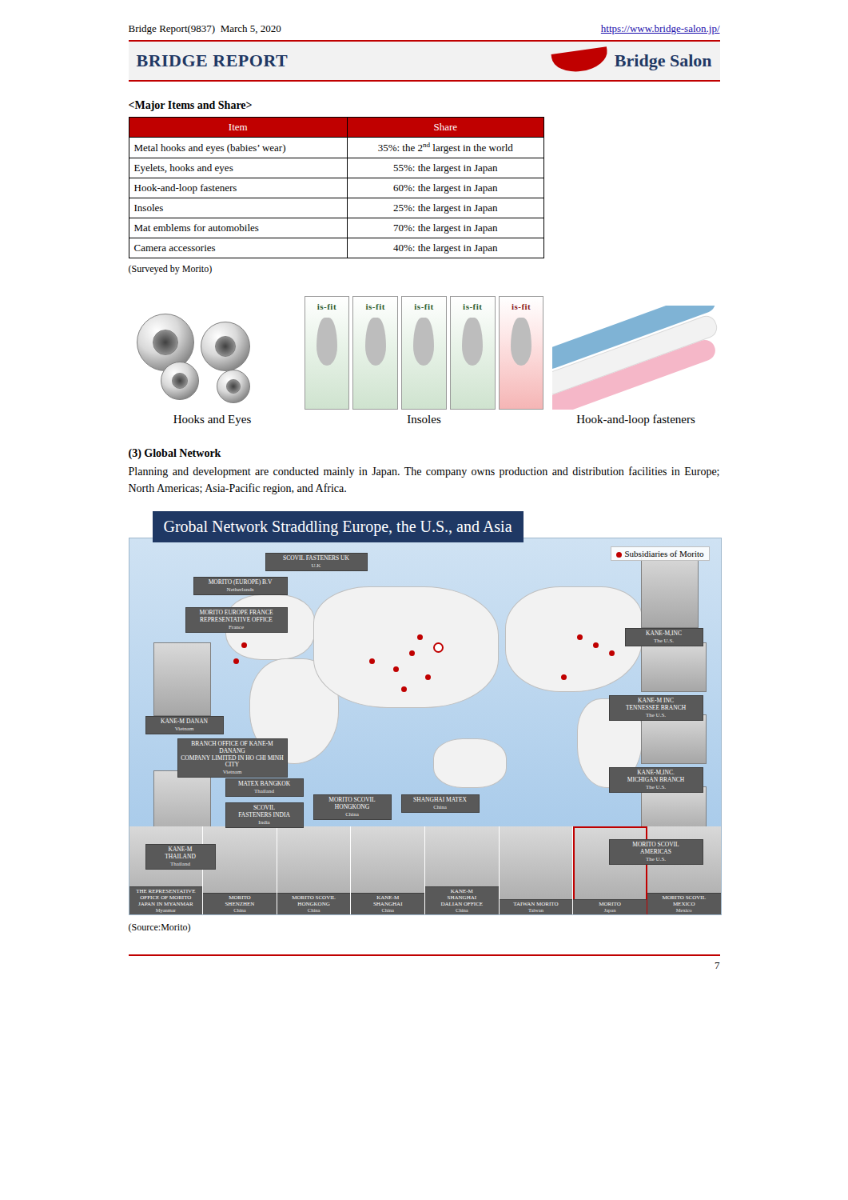Bridge Report(9837) March 5, 2020
https://www.bridge-salon.jp/
BRIDGE REPORT
Bridge Salon
<Major Items and Share>
| Item | Share |
| --- | --- |
| Metal hooks and eyes (babies’ wear) | 35%: the 2 nd largest in the world |
| Eyelets, hooks and eyes | 55%: the largest in Japan |
| Hook-and-loop fasteners | 60%: the largest in Japan |
| Insoles | 25%: the largest in Japan |
| Mat emblems for automobiles | 70%: the largest in Japan |
| Camera accessories | 40%: the largest in Japan |
(Surveyed by Morito)
Hooks and Eyes
is-fit
is-fit
is-fit
is-fit
is-fit
Insoles
Hook-and-loop fasteners
(3) Global Network
Planning and development are conducted mainly in Japan. The company owns production and distribution facilities in Europe; North Americas; Asia-Pacific region, and Africa.
Grobal Network Straddling Europe, the U.S., and Asia
Subsidiaries of Morito
KANE-M,INCThe U.S.
KANE-M INC
TENNESSEE BRANCHThe U.S.
KANE-M,INC.
MICHIGAN BRANCHThe U.S.
MORITO SCOVIL
AMERICASThe U.S.
SCOVIL FASTENERS UKU.K
MORITO (EUROPE) B.VNetherlands
MORITO EUROPE FRANCE
REPRESENTATIVE OFFICEFrance
KANE-M DANANVietnam
BRANCH OFFICE OF KANE-M DANANG
COMPANY LIMITED IN HO CHI MINH CITYVietnam
KANE-M
THAILANDThailand
MATEX BANGKOKThailand
SCOVIL
FASTENERS INDIAIndia
MORITO SCOVIL
HONGKONGChina
SHANGHAI MATEXChina
THE REPRESENTATIVE
OFFICE OF MORITO
JAPAN IN MYANMARMyanmar
MORITO
SHENZHENChina
MORITO SCOVIL
HONGKONGChina
KANE-M
SHANGHAIChina
KANE-M
SHANGHAI
DALIAN OFFICEChina
TAIWAN MORITOTaiwan
MORITOJapan
MORITO SCOVIL
MEXICOMexico
(Source:Morito)
7